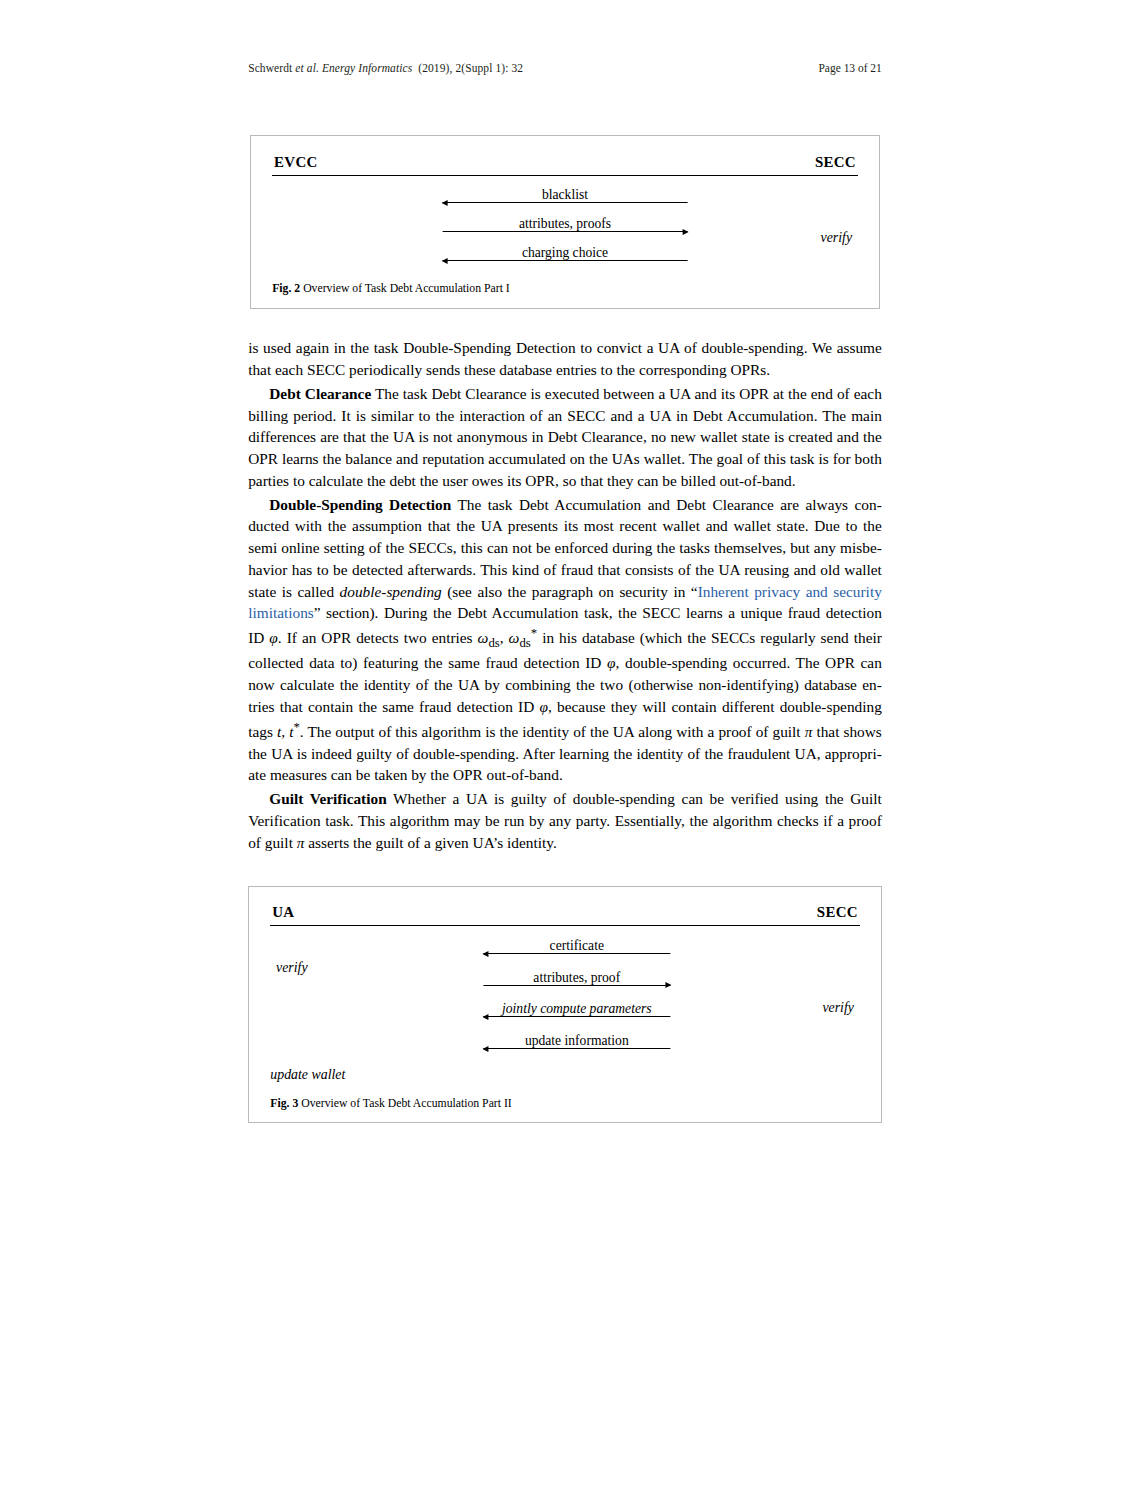Schwerdt et al. Energy Informatics (2019), 2(Suppl 1): 32
Page 13 of 21
EVCC SECC
blacklist
attributes, proofs
charging choice
verify
Fig. 2 Overview of Task Debt Accumulation Part I
is used again in the task Double-Spending Detection to convict a UA of double-spending. We assume that each SECC periodically sends these database entries to the corresponding OPRs.
Debt Clearance The task Debt Clearance is executed between a UA and its OPR at the end of each billing period. It is similar to the interaction of an SECC and a UA in Debt Accumulation. The main differences are that the UA is not anonymous in Debt Clearance, no new wallet state is created and the OPR learns the balance and reputation accumulated on the UAs wallet. The goal of this task is for both parties to calculate the debt the user owes its OPR, so that they can be billed out-of-band.
Double-Spending Detection The task Debt Accumulation and Debt Clearance are always conducted with the assumption that the UA presents its most recent wallet and wallet state. Due to the semi online setting of the SECCs, this can not be enforced during the tasks themselves, but any misbehavior has to be detected afterwards. This kind of fraud that consists of the UA reusing and old wallet state is called double-spending (see also the paragraph on security in “Inherent privacy and security limitations” section). During the Debt Accumulation task, the SECC learns a unique fraud detection ID φ. If an OPR detects two entries ωds, ωds* in his database (which the SECCs regularly send their collected data to) featuring the same fraud detection ID φ, double-spending occurred. The OPR can now calculate the identity of the UA by combining the two (otherwise non-identifying) database entries that contain the same fraud detection ID φ, because they will contain different double-spending tags t, t*. The output of this algorithm is the identity of the UA along with a proof of guilt π that shows the UA is indeed guilty of double-spending. After learning the identity of the fraudulent UA, appropriate measures can be taken by the OPR out-of-band.
Guilt Verification Whether a UA is guilty of double-spending can be verified using the Guilt Verification task. This algorithm may be run by any party. Essentially, the algorithm checks if a proof of guilt π asserts the guilt of a given UA’s identity.
UA SECC
certificate
verify
attributes, proof
jointly compute parameters
verify
update information
update wallet
Fig. 3 Overview of Task Debt Accumulation Part II